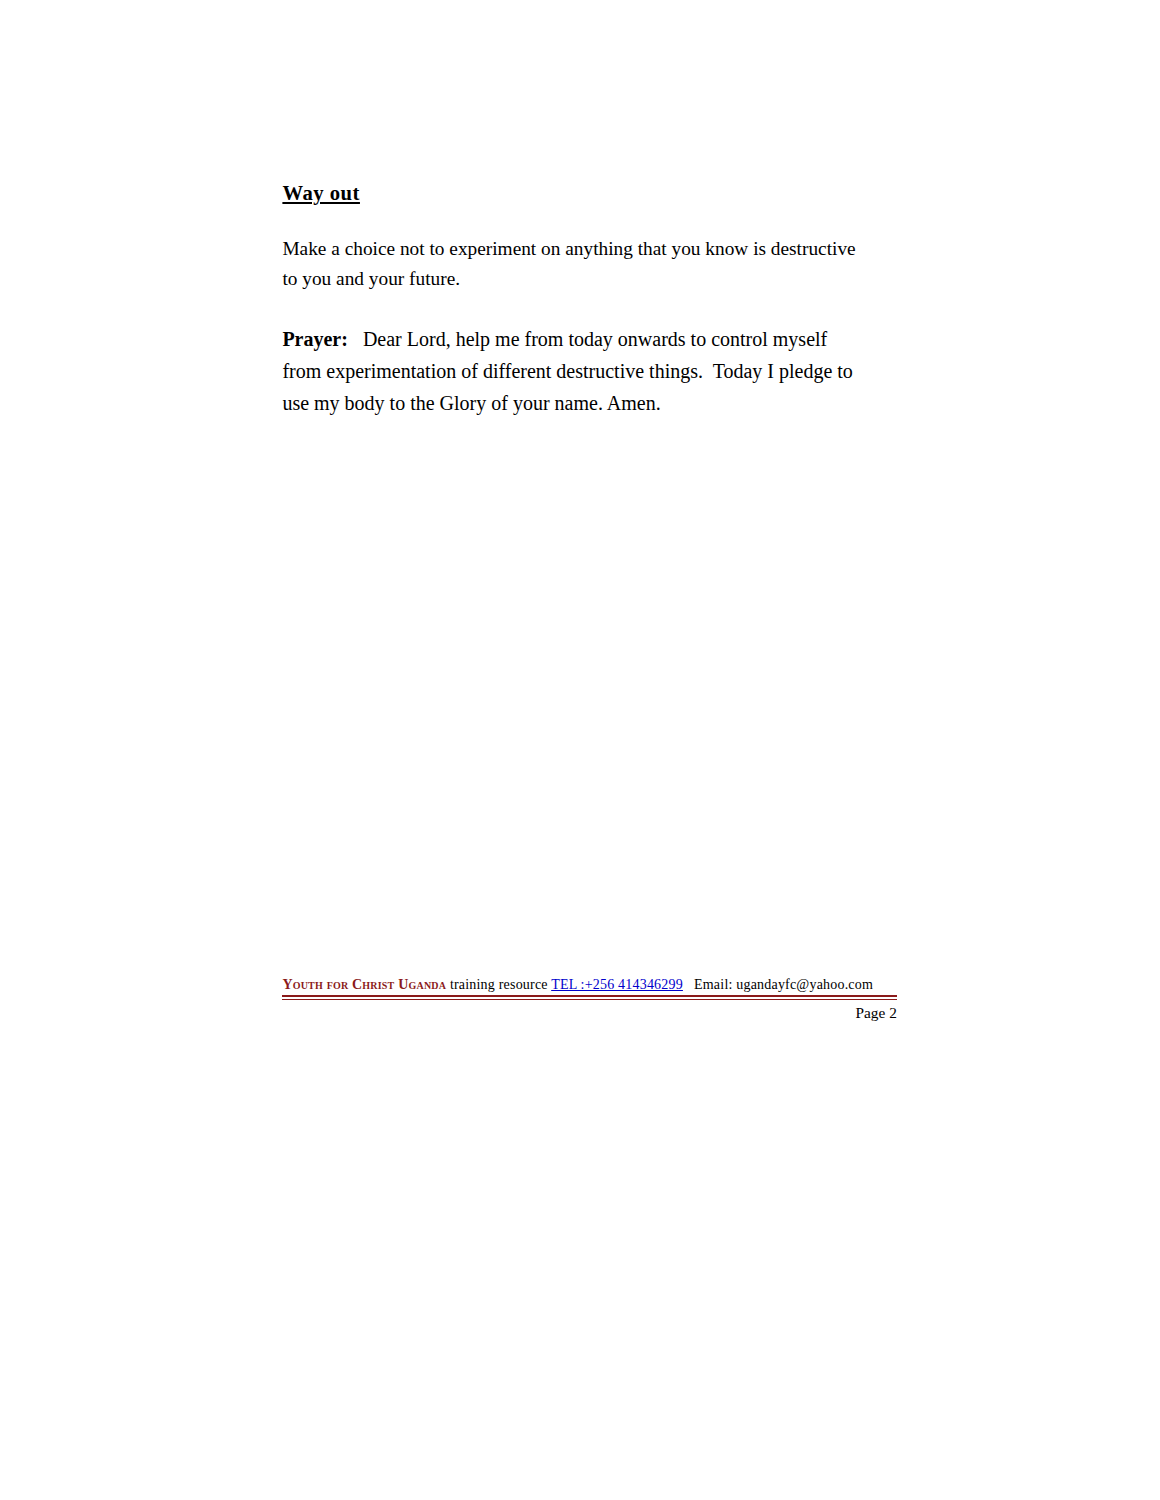Way out
Make a choice not to experiment on anything that you know is destructive to you and your future.
Prayer: Dear Lord, help me from today onwards to control myself from experimentation of different destructive things. Today I pledge to use my body to the Glory of your name. Amen.
Youth for Christ Uganda training resource TEL :+256 414346299 Email: ugandayfc@yahoo.com
Page 2